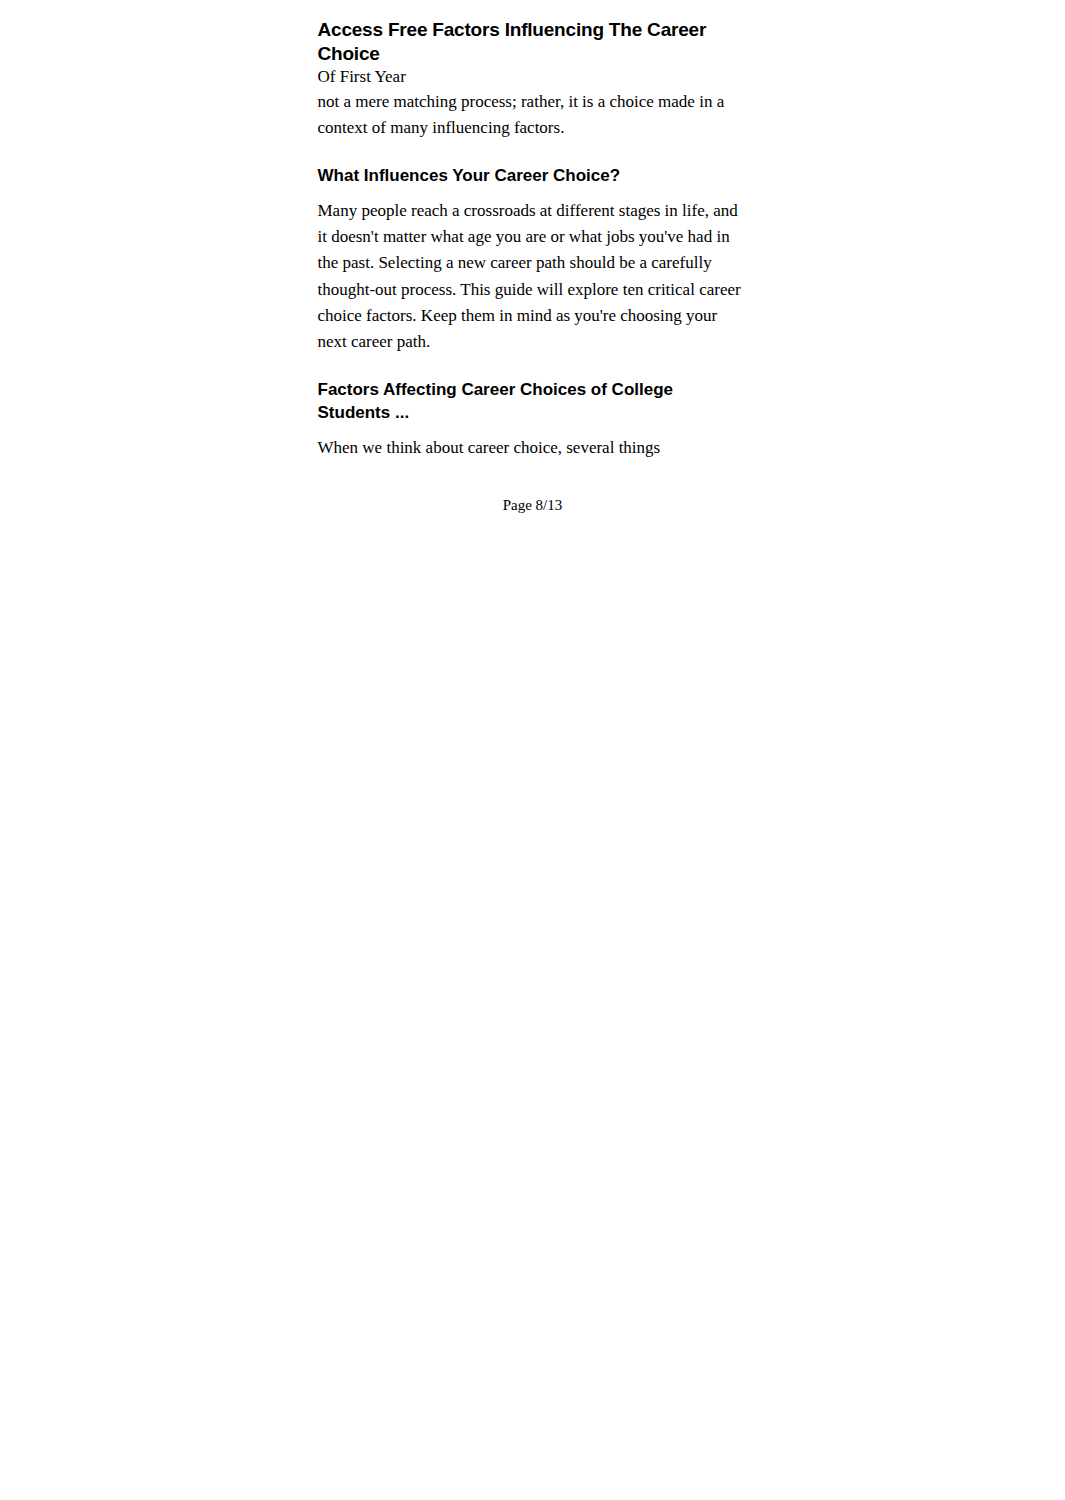Access Free Factors Influencing The Career Choice Of First Year
not a mere matching process; rather, it is a choice made in a context of many influencing factors.
What Influences Your Career Choice?
Many people reach a crossroads at different stages in life, and it doesn't matter what age you are or what jobs you've had in the past. Selecting a new career path should be a carefully thought-out process. This guide will explore ten critical career choice factors. Keep them in mind as you're choosing your next career path.
Factors Affecting Career Choices of College Students ...
When we think about career choice, several things
Page 8/13